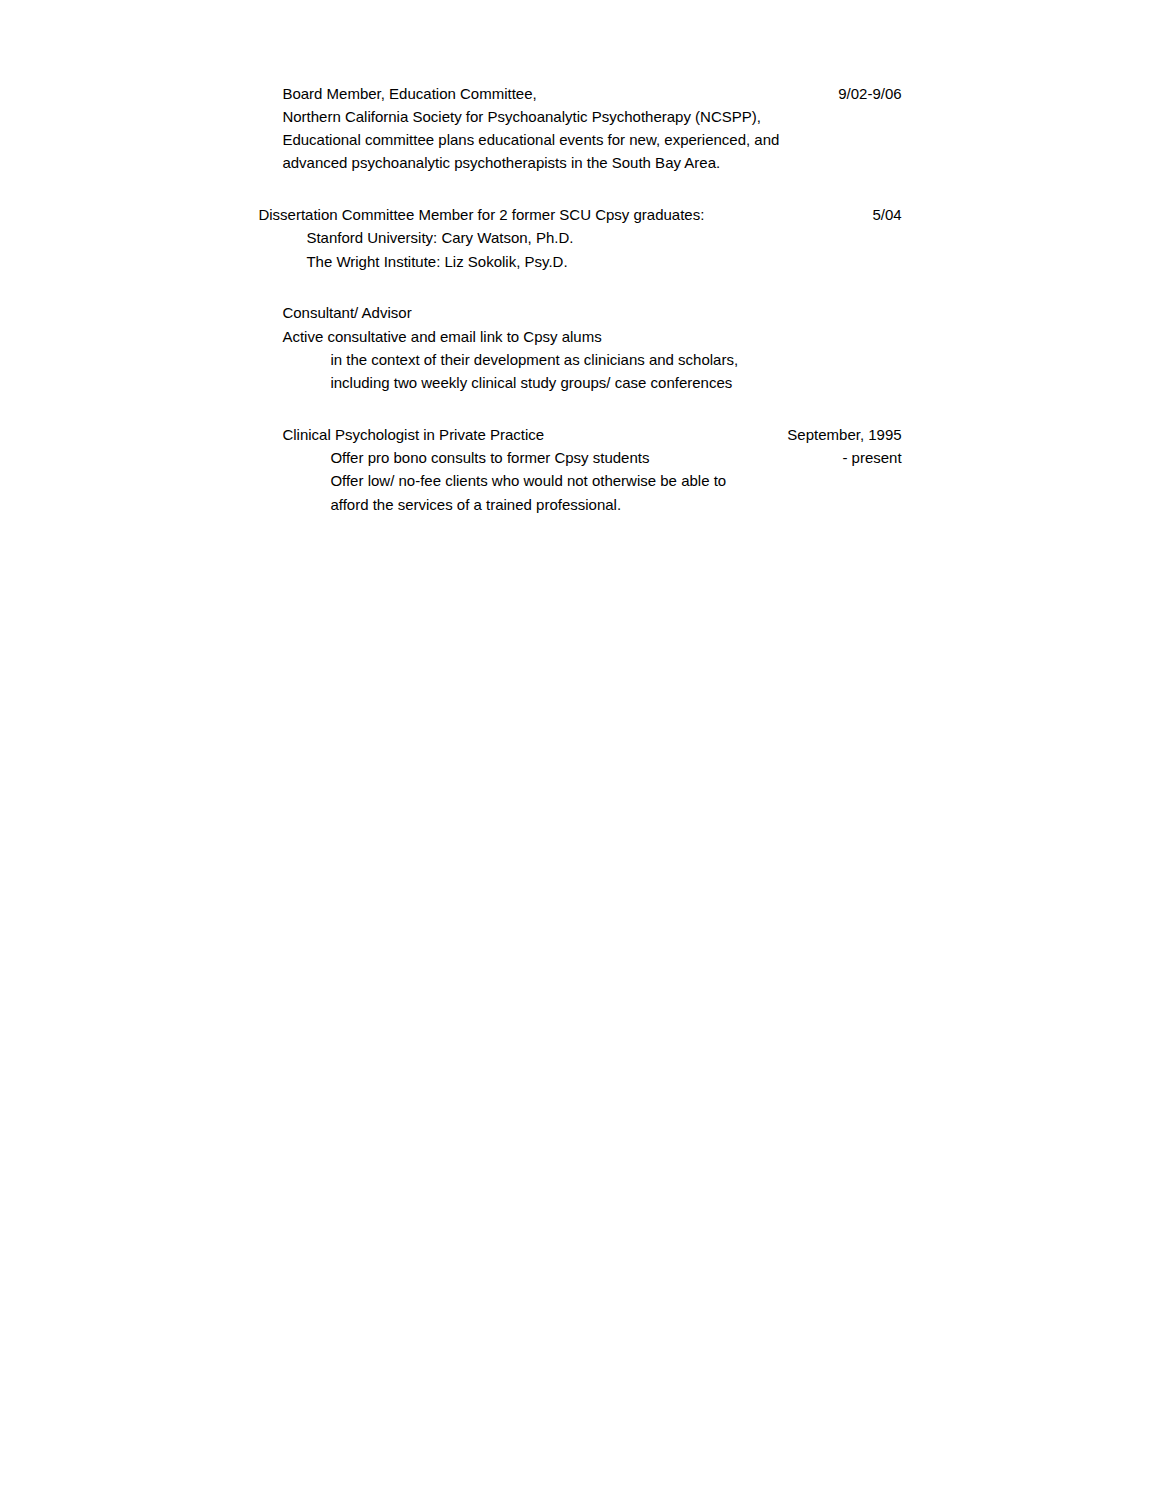Board Member, Education Committee,
9/02-9/06
Northern California Society for Psychoanalytic Psychotherapy (NCSPP),
Educational committee plans educational events for new, experienced, and
advanced psychoanalytic psychotherapists in the South Bay Area.
Dissertation Committee Member for 2 former SCU Cpsy graduates:
5/04
Stanford University: Cary Watson, Ph.D.
The Wright Institute: Liz Sokolik, Psy.D.
Consultant/ Advisor
Active consultative and email link to Cpsy alums
in the context of their development as clinicians and scholars,
including two weekly clinical study groups/ case conferences
Clinical Psychologist in Private Practice
September, 1995
Offer pro bono consults to former Cpsy students
- present
Offer low/ no-fee clients who would not otherwise be able to
afford the services of a trained professional.